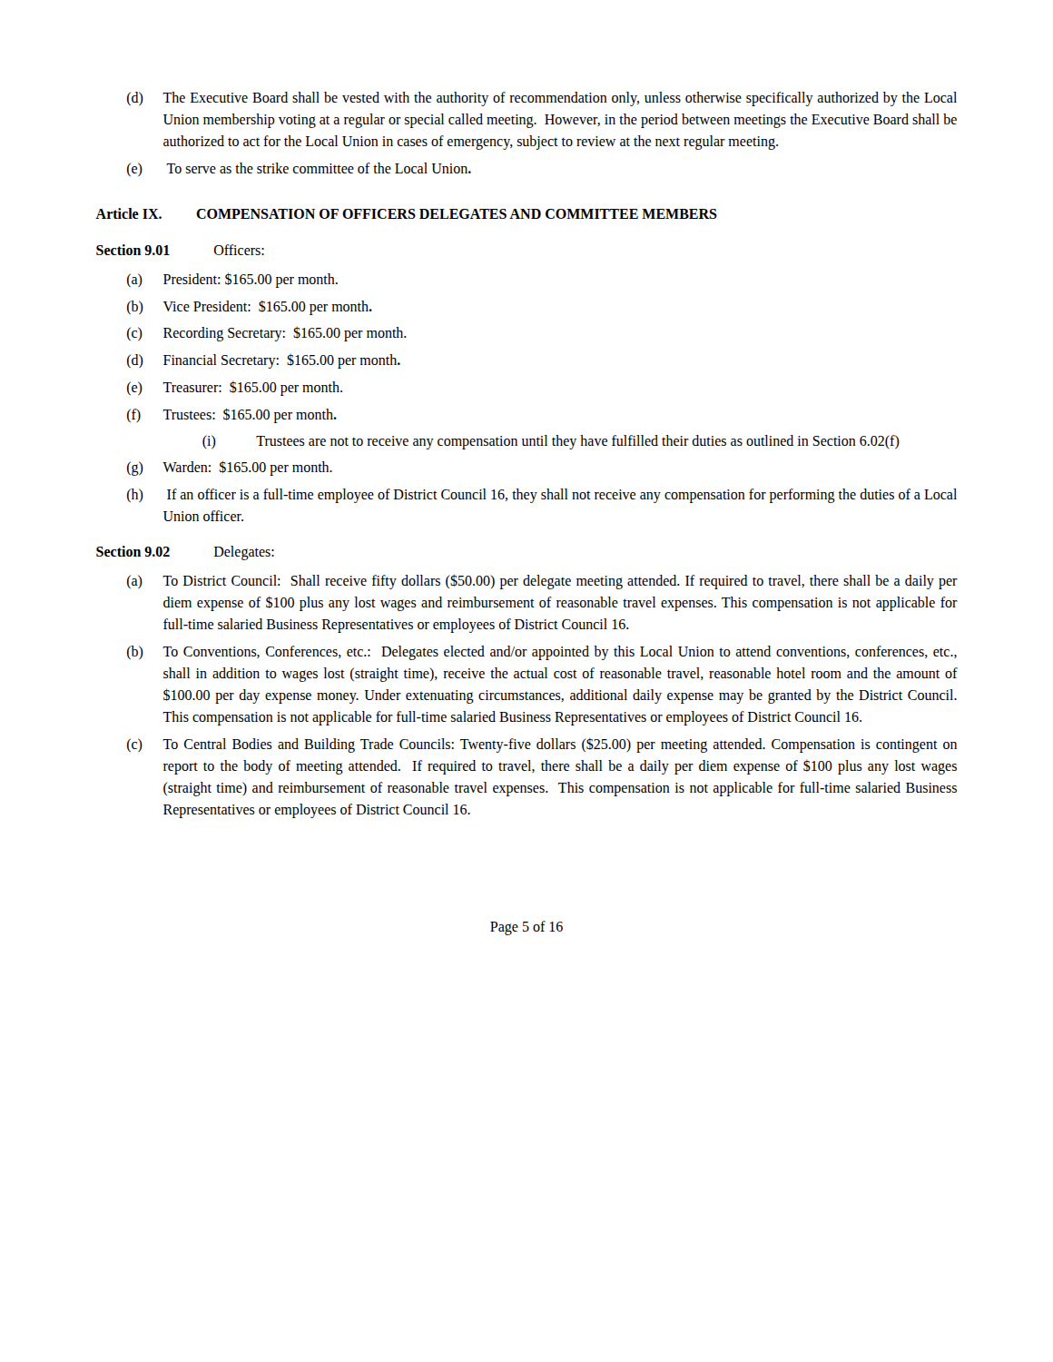(d) The Executive Board shall be vested with the authority of recommendation only, unless otherwise specifically authorized by the Local Union membership voting at a regular or special called meeting. However, in the period between meetings the Executive Board shall be authorized to act for the Local Union in cases of emergency, subject to review at the next regular meeting.
(e) To serve as the strike committee of the Local Union.
Article IX. COMPENSATION OF OFFICERS DELEGATES AND COMMITTEE MEMBERS
Section 9.01 Officers:
(a) President: $165.00 per month.
(b) Vice President: $165.00 per month.
(c) Recording Secretary: $165.00 per month.
(d) Financial Secretary: $165.00 per month.
(e) Treasurer: $165.00 per month.
(f) Trustees: $165.00 per month.
(i) Trustees are not to receive any compensation until they have fulfilled their duties as outlined in Section 6.02(f)
(g) Warden: $165.00 per month.
(h) If an officer is a full-time employee of District Council 16, they shall not receive any compensation for performing the duties of a Local Union officer.
Section 9.02 Delegates:
(a) To District Council: Shall receive fifty dollars ($50.00) per delegate meeting attended. If required to travel, there shall be a daily per diem expense of $100 plus any lost wages and reimbursement of reasonable travel expenses. This compensation is not applicable for full-time salaried Business Representatives or employees of District Council 16.
(b) To Conventions, Conferences, etc.: Delegates elected and/or appointed by this Local Union to attend conventions, conferences, etc., shall in addition to wages lost (straight time), receive the actual cost of reasonable travel, reasonable hotel room and the amount of $100.00 per day expense money. Under extenuating circumstances, additional daily expense may be granted by the District Council. This compensation is not applicable for full-time salaried Business Representatives or employees of District Council 16.
(c) To Central Bodies and Building Trade Councils: Twenty-five dollars ($25.00) per meeting attended. Compensation is contingent on report to the body of meeting attended. If required to travel, there shall be a daily per diem expense of $100 plus any lost wages (straight time) and reimbursement of reasonable travel expenses. This compensation is not applicable for full-time salaried Business Representatives or employees of District Council 16.
Page 5 of 16